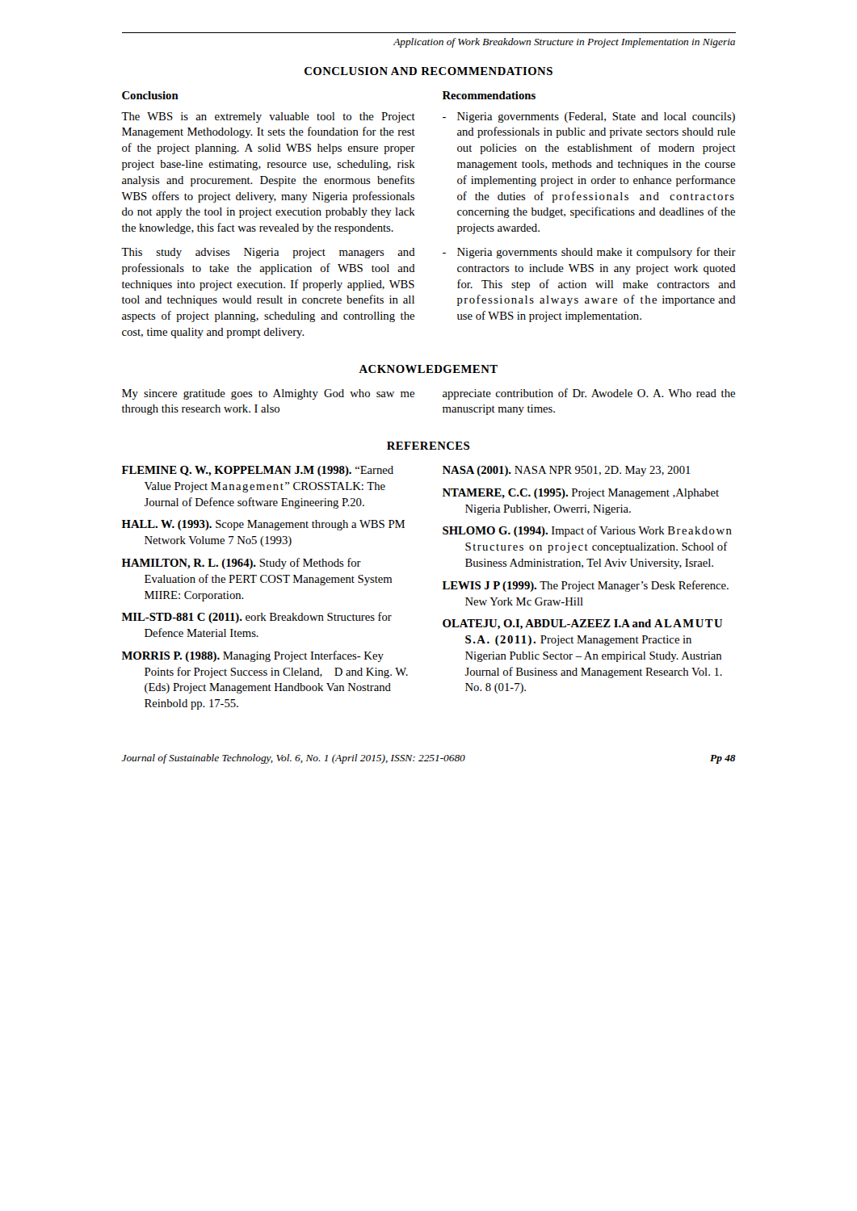Application of Work Breakdown Structure in Project Implementation in Nigeria
Conclusion and Recommendations
Conclusion
The WBS is an extremely valuable tool to the Project Management Methodology. It sets the foundation for the rest of the project planning. A solid WBS helps ensure proper project base-line estimating, resource use, scheduling, risk analysis and procurement. Despite the enormous benefits WBS offers to project delivery, many Nigeria professionals do not apply the tool in project execution probably they lack the knowledge, this fact was revealed by the respondents.
This study advises Nigeria project managers and professionals to take the application of WBS tool and techniques into project execution. If properly applied, WBS tool and techniques would result in concrete benefits in all aspects of project planning, scheduling and controlling the cost, time quality and prompt delivery.
Recommendations
Nigeria governments (Federal, State and local councils) and professionals in public and private sectors should rule out policies on the establishment of modern project management tools, methods and techniques in the course of implementing project in order to enhance performance of the duties of professionals and contractors concerning the budget, specifications and deadlines of the projects awarded.
Nigeria governments should make it compulsory for their contractors to include WBS in any project work quoted for. This step of action will make contractors and professionals always aware of the importance and use of WBS in project implementation.
Acknowledgement
My sincere gratitude goes to Almighty God who saw me through this research work. I also
appreciate contribution of Dr. Awodele O. A. Who read the manuscript many times.
References
FLEMINE Q. W., KOPPELMAN J.M (1998). “Earned Value Project Management” CROSSTALK: The Journal of Defence software Engineering P.20.
HALL. W. (1993). Scope Management through a WBS PM Network Volume 7 No5 (1993)
HAMILTON, R. L. (1964). Study of Methods for Evaluation of the PERT COST Management System MIIRE: Corporation.
MIL-STD-881 C (2011). eork Breakdown Structures for Defence Material Items.
MORRIS P. (1988). Managing Project Interfaces- Key Points for Project Success in Cleland, D and King. W. (Eds) Project Management Handbook Van Nostrand Reinbold pp. 17-55.
NASA (2001). NASA NPR 9501, 2D. May 23, 2001
NTAMERE, C.C. (1995). Project Management ,Alphabet Nigeria Publisher, Owerri, Nigeria.
SHLOMO G. (1994). Impact of Various Work Breakdown Structures on project conceptualization. School of Business Administration, Tel Aviv University, Israel.
LEWIS J P (1999). The Project Manager’s Desk Reference. New York Mc Graw-Hill
OLATEJU, O.I, ABDUL-AZEEZ I.A and ALAMUTU S.A. (2011). Project Management Practice in Nigerian Public Sector – An empirical Study. Austrian Journal of Business and Management Research Vol. 1. No. 8 (01-7).
Journal of Sustainable Technology, Vol. 6, No. 1 (April 2015), ISSN: 2251-0680
Pp 48